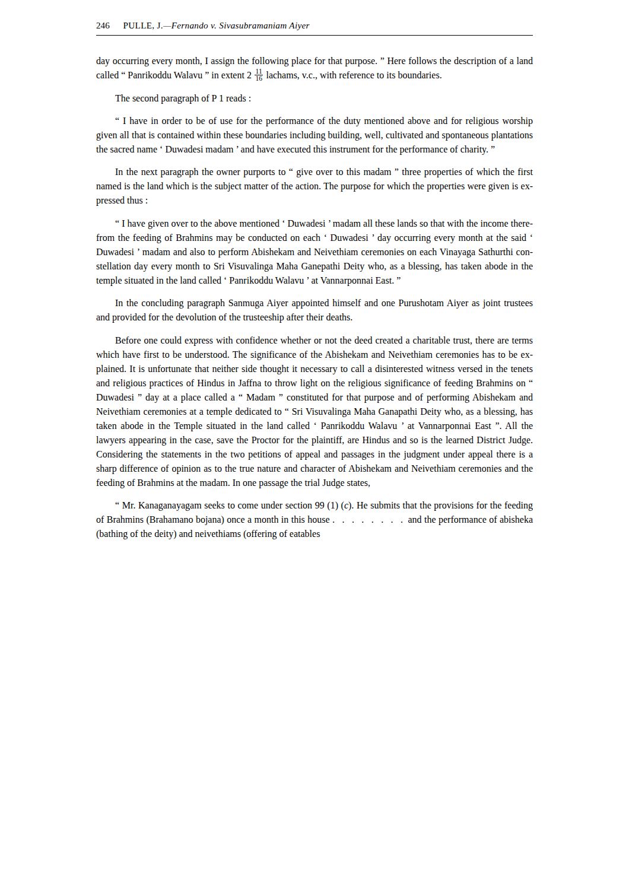246 PULLE, J.—Fernando v. Sivasubramaniam Aiyer
day occurring every month, I assign the following place for that purpose. ” Here follows the description of a land called “ Panrikoddu Walavu ” in extent 2 1116 lachams, v.c., with reference to its boundaries.
The second paragraph of P 1 reads :
“ I have in order to be of use for the performance of the duty mentioned above and for religious worship given all that is contained within these boundaries including building, well, cultivated and spontaneous plantations the sacred name ‘ Duwadesi madam ’ and have executed this instrument for the performance of charity. ”
In the next paragraph the owner purports to “ give over to this madam ” three properties of which the first named is the land which is the subject matter of the action. The purpose for which the properties were given is expressed thus :
“ I have given over to the above mentioned ‘ Duwadesi ’ madam all these lands so that with the income therefrom the feeding of Brahmins may be conducted on each ‘ Duwadesi ’ day occurring every month at the said ‘ Duwadesi ’ madam and also to perform Abishekam and Neivethiam ceremonies on each Vinayaga Sathurthi constellation day every month to Sri Visuvalinga Maha Ganepathi Deity who, as a blessing, has taken abode in the temple situated in the land called ‘ Panrikoddu Walavu ’ at Vannarponnai East. ”
In the concluding paragraph Sanmuga Aiyer appointed himself and one Purushotam Aiyer as joint trustees and provided for the devolution of the trusteeship after their deaths.
Before one could express with confidence whether or not the deed created a charitable trust, there are terms which have first to be understood. The significance of the Abishekam and Neivethiam ceremonies has to be explained. It is unfortunate that neither side thought it necessary to call a disinterested witness versed in the tenets and religious practices of Hindus in Jaffna to throw light on the religious significance of feeding Brahmins on “ Duwadesi ” day at a place called a “ Madam ” constituted for that purpose and of performing Abishekam and Neivethiam ceremonies at a temple dedicated to “ Sri Visuvalinga Maha Ganapathi Deity who, as a blessing, has taken abode in the Temple situated in the land called ‘ Panrikoddu Walavu ’ at Vannarponnai East ”. All the lawyers appearing in the case, save the Proctor for the plaintiff, are Hindus and so is the learned District Judge. Considering the statements in the two petitions of appeal and passages in the judgment under appeal there is a sharp difference of opinion as to the true nature and character of Abishekam and Neivethiam ceremonies and the feeding of Brahmins at the madam. In one passage the trial Judge states,
“ Mr. Kanaganayagam seeks to come under section 99 (1) (c). He submits that the provisions for the feeding of Brahmins (Brahamano bojana) once a month in this house . . . . . . . . and the performance of abisheka (bathing of the deity) and neivethiams (offering of eatables